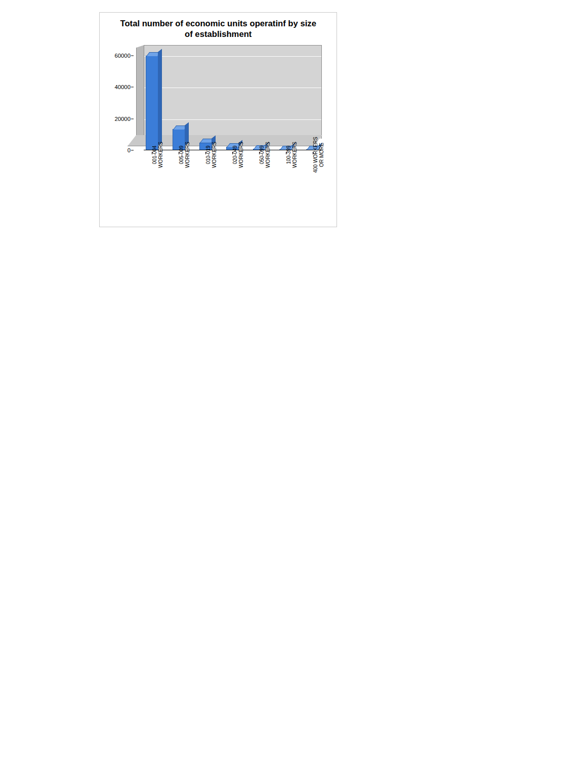Total number of economic units operatinf by size
of establishment
0
20000
40000
60000
001-004
WORKERS
005-009
WORKERS
010-019
WORKERS
020-049
WORKERS
050-099
WORKERS
100-399
WORKERS
400 WORKERS
OR MORE